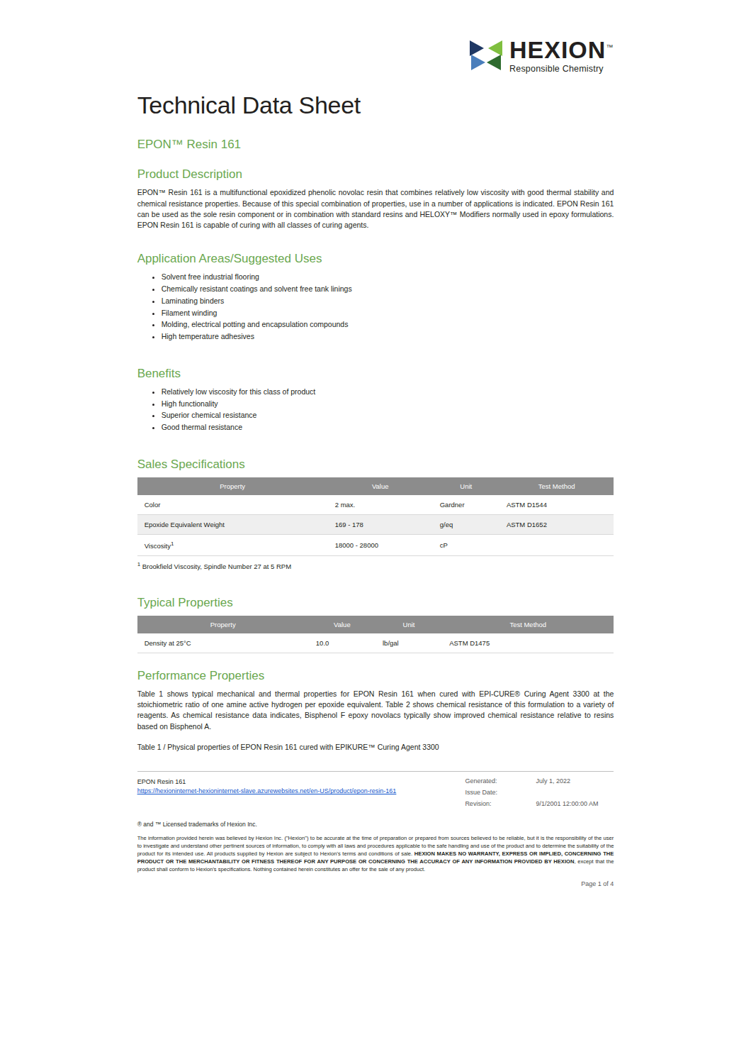HEXION™
Responsible Chemistry
Technical Data Sheet
EPON™ Resin 161
Product Description
EPON™ Resin 161 is a multifunctional epoxidized phenolic novolac resin that combines relatively low viscosity with good thermal stability and chemical resistance properties. Because of this special combination of properties, use in a number of applications is indicated. EPON Resin 161 can be used as the sole resin component or in combination with standard resins and HELOXY™ Modifiers normally used in epoxy formulations. EPON Resin 161 is capable of curing with all classes of curing agents.
Application Areas/Suggested Uses
Solvent free industrial flooring
Chemically resistant coatings and solvent free tank linings
Laminating binders
Filament winding
Molding, electrical potting and encapsulation compounds
High temperature adhesives
Benefits
Relatively low viscosity for this class of product
High functionality
Superior chemical resistance
Good thermal resistance
Sales Specifications
| Property | Value | Unit | Test Method |
| --- | --- | --- | --- |
| Color | 2 max. | Gardner | ASTM D1544 |
| Epoxide Equivalent Weight | 169 - 178 | g/eq | ASTM D1652 |
| Viscosity 1 | 18000 - 28000 | cP | |
1 Brookfield Viscosity, Spindle Number 27 at 5 RPM
Typical Properties
| Property | Value | Unit | Test Method |
| --- | --- | --- | --- |
| Density at 25°C | 10.0 | lb/gal | ASTM D1475 |
Performance Properties
Table 1 shows typical mechanical and thermal properties for EPON Resin 161 when cured with EPI-CURE® Curing Agent 3300 at the stoichiometric ratio of one amine active hydrogen per epoxide equivalent. Table 2 shows chemical resistance of this formulation to a variety of reagents. As chemical resistance data indicates, Bisphenol F epoxy novolacs typically show improved chemical resistance relative to resins based on Bisphenol A.
Table 1 / Physical properties of EPON Resin 161 cured with EPIKURE™ Curing Agent 3300
EPON Resin 161
https://hexioninternet-hexioninternet-slave.azurewebsites.net/en-US/product/epon-resin-161
Generated: July 1, 2022
Issue Date:
Revision: 9/1/2001 12:00:00 AM
® and ™ Licensed trademarks of Hexion Inc.
The information provided herein was believed by Hexion Inc. ("Hexion") to be accurate at the time of preparation or prepared from sources believed to be reliable, but it is the responsibility of the user to investigate and understand other pertinent sources of information, to comply with all laws and procedures applicable to the safe handling and use of the product and to determine the suitability of the product for its intended use. All products supplied by Hexion are subject to Hexion's terms and conditions of sale. HEXION MAKES NO WARRANTY, EXPRESS OR IMPLIED, CONCERNING THE PRODUCT OR THE MERCHANTABILITY OR FITNESS THEREOF FOR ANY PURPOSE OR CONCERNING THE ACCURACY OF ANY INFORMATION PROVIDED BY HEXION, except that the product shall conform to Hexion's specifications. Nothing contained herein constitutes an offer for the sale of any product.
Page 1 of 4